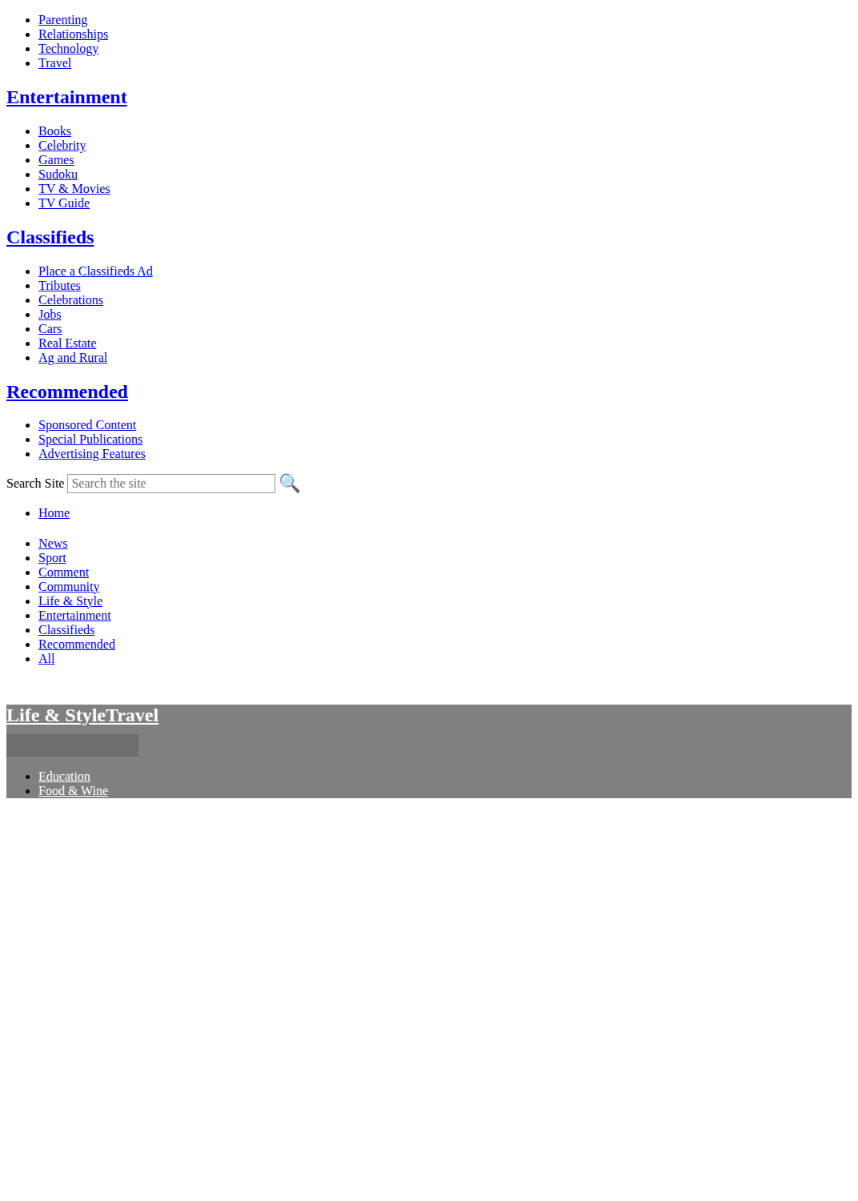Parenting
Relationships
Technology
Travel
Entertainment
Books
Celebrity
Games
Sudoku
TV & Movies
TV Guide
Classifieds
Place a Classifieds Ad
Tributes
Celebrations
Jobs
Cars
Real Estate
Ag and Rural
Recommended
Sponsored Content
Special Publications
Advertising Features
Search Site 🔍
Home
News
Sport
Comment
Community
Life & Style
Entertainment
Classifieds
Recommended
All
Life & Style Travel
Education
Food & Wine